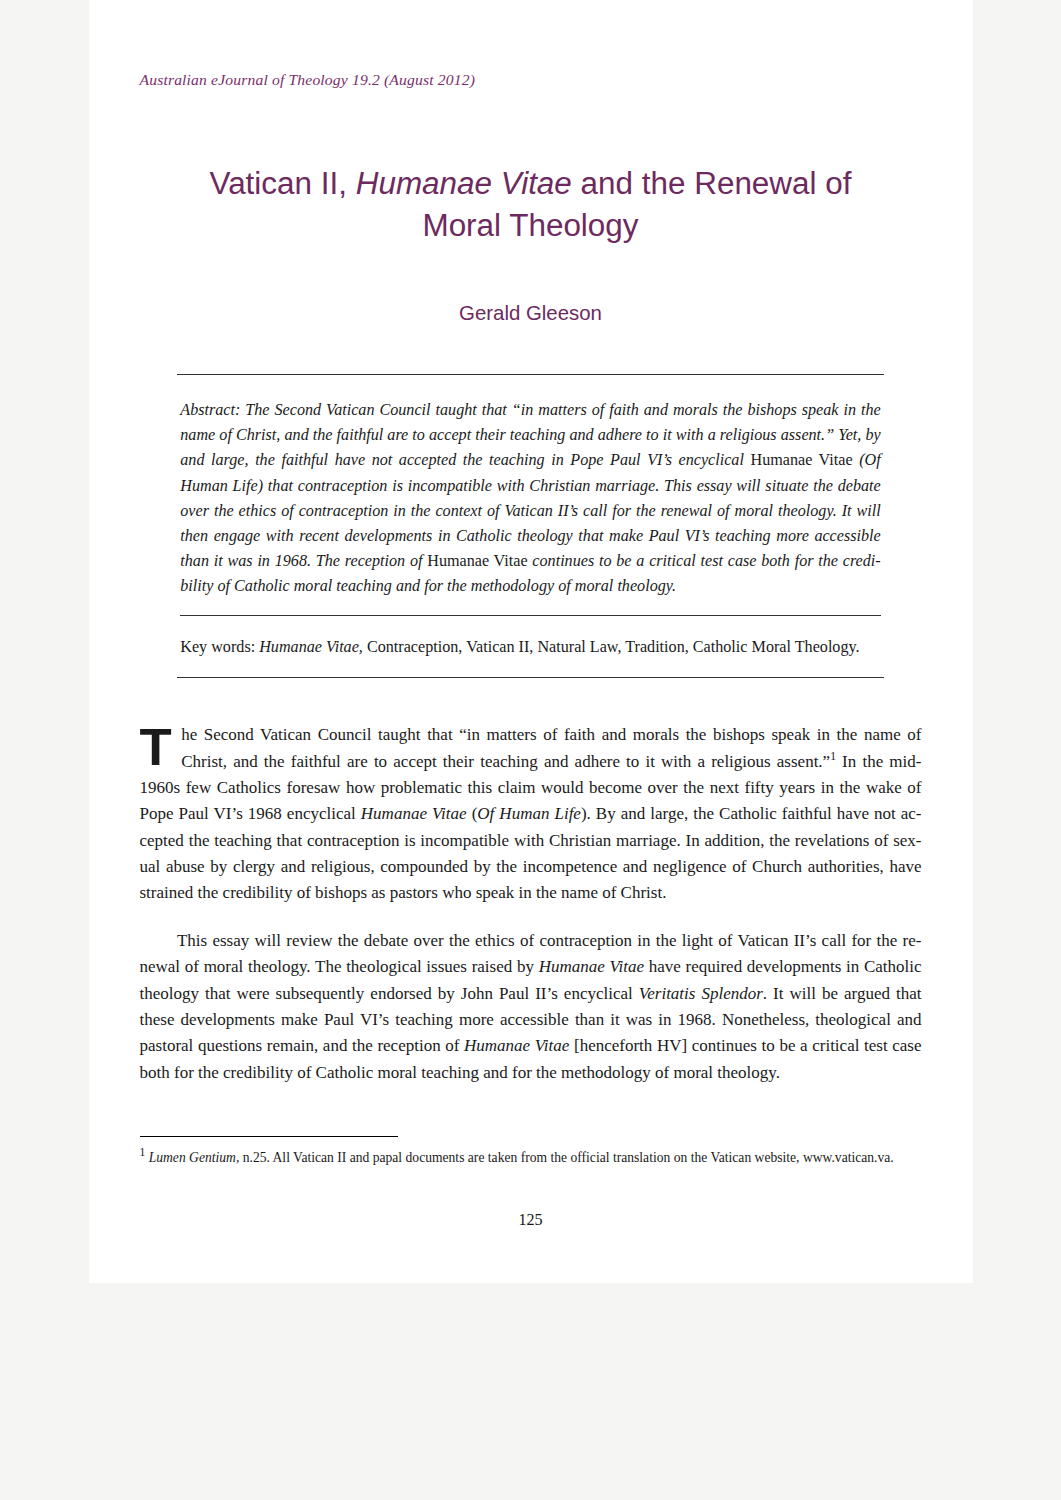Australian eJournal of Theology 19.2 (August 2012)
Vatican II, Humanae Vitae and the Renewal of
Moral Theology
Gerald Gleeson
Abstract: The Second Vatican Council taught that “in matters of faith and morals the bishops speak in the name of Christ, and the faithful are to accept their teaching and adhere to it with a religious assent.” Yet, by and large, the faithful have not accepted the teaching in Pope Paul VI’s encyclical Humanae Vitae (Of Human Life) that contraception is incompatible with Christian marriage. This essay will situate the debate over the ethics of contraception in the context of Vatican II’s call for the renewal of moral theology. It will then engage with recent developments in Catholic theology that make Paul VI’s teaching more accessible than it was in 1968. The reception of Humanae Vitae continues to be a critical test case both for the credibility of Catholic moral teaching and for the methodology of moral theology.
Key words: Humanae Vitae, Contraception, Vatican II, Natural Law, Tradition, Catholic Moral Theology.
The Second Vatican Council taught that “in matters of faith and morals the bishops speak in the name of Christ, and the faithful are to accept their teaching and adhere to it with a religious assent.”1 In the mid-1960s few Catholics foresaw how problematic this claim would become over the next fifty years in the wake of Pope Paul VI’s 1968 encyclical Humanae Vitae (Of Human Life). By and large, the Catholic faithful have not accepted the teaching that contraception is incompatible with Christian marriage. In addition, the revelations of sexual abuse by clergy and religious, compounded by the incompetence and negligence of Church authorities, have strained the credibility of bishops as pastors who speak in the name of Christ.
This essay will review the debate over the ethics of contraception in the light of Vatican II’s call for the renewal of moral theology. The theological issues raised by Humanae Vitae have required developments in Catholic theology that were subsequently endorsed by John Paul II’s encyclical Veritatis Splendor. It will be argued that these developments make Paul VI’s teaching more accessible than it was in 1968. Nonetheless, theological and pastoral questions remain, and the reception of Humanae Vitae [henceforth HV] continues to be a critical test case both for the credibility of Catholic moral teaching and for the methodology of moral theology.
1 Lumen Gentium, n.25. All Vatican II and papal documents are taken from the official translation on the Vatican website, www.vatican.va.
125